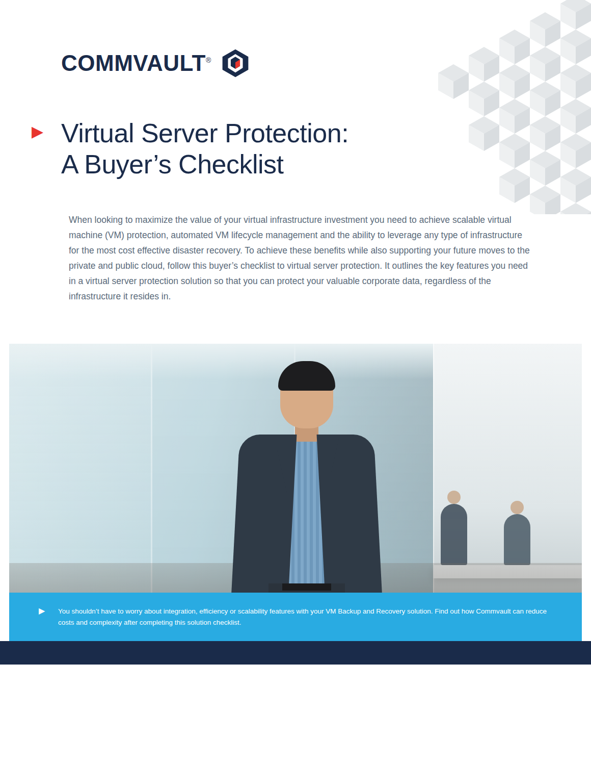COMMVAULT®
▶Virtual Server Protection:
A Buyer’s Checklist
When looking to maximize the value of your virtual infrastructure investment you need to achieve scalable virtual machine (VM) protection, automated VM lifecycle management and the ability to leverage any type of infrastructure for the most cost effective disaster recovery. To achieve these benefits while also supporting your future moves to the private and public cloud, follow this buyer’s checklist to virtual server protection. It outlines the key features you need in a virtual server protection solution so that you can protect your valuable corporate data, regardless of the infrastructure it resides in.
▶
You shouldn’t have to worry about integration, efficiency or scalability features with your VM Backup and Recovery solution. Find out how Commvault can reduce costs and complexity after completing this solution checklist.